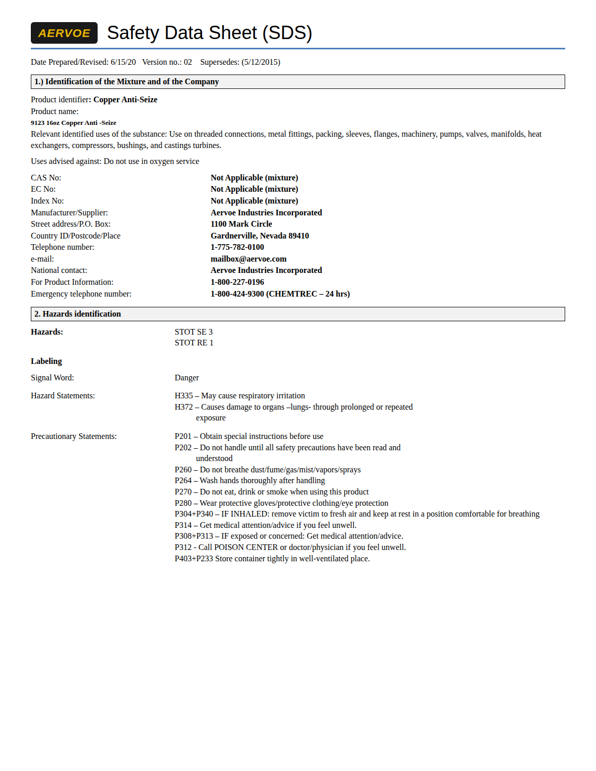AERVOE
Safety Data Sheet (SDS)
Date Prepared/Revised: 6/15/20 Version no.: 02 Supersedes: (5/12/2015)
1.) Identification of the Mixture and of the Company
Product identifier: Copper Anti-Seize
Product name:
9123 16oz Copper Anti -Seize
Relevant identified uses of the substance: Use on threaded connections, metal fittings, packing, sleeves, flanges, machinery, pumps, valves, manifolds, heat exchangers, compressors, bushings, and castings turbines.
Uses advised against: Do not use in oxygen service
| CAS No: | Not Applicable (mixture) |
| EC No: | Not Applicable (mixture) |
| Index No: | Not Applicable (mixture) |
| Manufacturer/Supplier: | Aervoe Industries Incorporated |
| Street address/P.O. Box: | 1100 Mark Circle |
| Country ID/Postcode/Place | Gardnerville, Nevada 89410 |
| Telephone number: | 1-775-782-0100 |
| e-mail: | mailbox@aervoe.com |
| National contact: | Aervoe Industries Incorporated |
| For Product Information: | 1-800-227-0196 |
| Emergency telephone number: | 1-800-424-9300 (CHEMTREC – 24 hrs) |
2. Hazards identification
| Hazards: | STOT SE 3 STOT RE 1 |
Labeling
| Signal Word: | Danger |
| Hazard Statements: | H335 – May cause respiratory irritation H372 – Causes damage to organs –lungs- through prolonged or repeated exposure |
| Precautionary Statements: | P201 – Obtain special instructions before use P202 – Do not handle until all safety precautions have been read and understood P260 – Do not breathe dust/fume/gas/mist/vapors/sprays P264 – Wash hands thoroughly after handling P270 – Do not eat, drink or smoke when using this product P280 – Wear protective gloves/protective clothing/eye protection P304+P340 – IF INHALED: remove victim to fresh air and keep at rest in a position comfortable for breathing P314 – Get medical attention/advice if you feel unwell. P308+P313 – IF exposed or concerned: Get medical attention/advice. P312 - Call POISON CENTER or doctor/physician if you feel unwell. P403+P233 Store container tightly in well-ventilated place. |